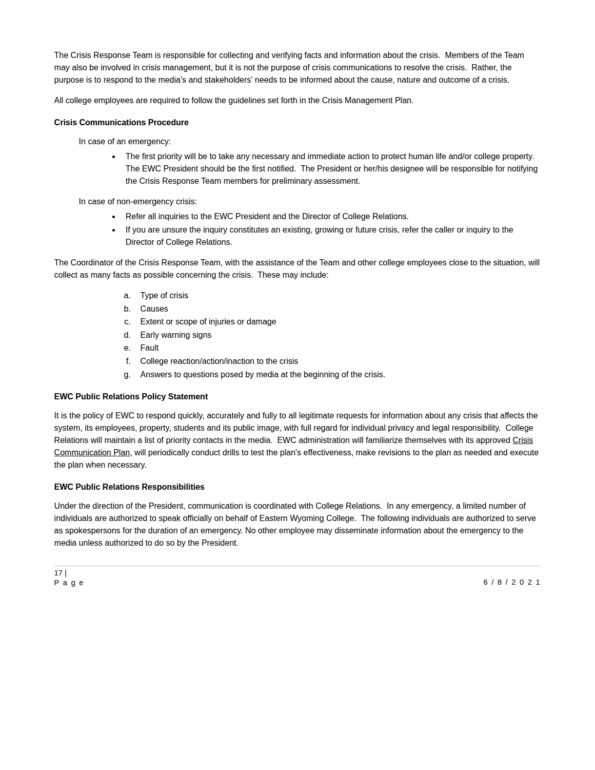The Crisis Response Team is responsible for collecting and verifying facts and information about the crisis. Members of the Team may also be involved in crisis management, but it is not the purpose of crisis communications to resolve the crisis. Rather, the purpose is to respond to the media's and stakeholders' needs to be informed about the cause, nature and outcome of a crisis.
All college employees are required to follow the guidelines set forth in the Crisis Management Plan.
Crisis Communications Procedure
In case of an emergency:
The first priority will be to take any necessary and immediate action to protect human life and/or college property. The EWC President should be the first notified. The President or her/his designee will be responsible for notifying the Crisis Response Team members for preliminary assessment.
In case of non-emergency crisis:
Refer all inquiries to the EWC President and the Director of College Relations.
If you are unsure the inquiry constitutes an existing, growing or future crisis, refer the caller or inquiry to the Director of College Relations.
The Coordinator of the Crisis Response Team, with the assistance of the Team and other college employees close to the situation, will collect as many facts as possible concerning the crisis. These may include:
Type of crisis
Causes
Extent or scope of injuries or damage
Early warning signs
Fault
College reaction/action/inaction to the crisis
Answers to questions posed by media at the beginning of the crisis.
EWC Public Relations Policy Statement
It is the policy of EWC to respond quickly, accurately and fully to all legitimate requests for information about any crisis that affects the system, its employees, property, students and its public image, with full regard for individual privacy and legal responsibility. College Relations will maintain a list of priority contacts in the media. EWC administration will familiarize themselves with its approved Crisis Communication Plan, will periodically conduct drills to test the plan's effectiveness, make revisions to the plan as needed and execute the plan when necessary.
EWC Public Relations Responsibilities
Under the direction of the President, communication is coordinated with College Relations. In any emergency, a limited number of individuals are authorized to speak officially on behalf of Eastern Wyoming College. The following individuals are authorized to serve as spokespersons for the duration of an emergency. No other employee may disseminate information about the emergency to the media unless authorized to do so by the President.
17 | P a g e
6 / 8 / 2 0 2 1